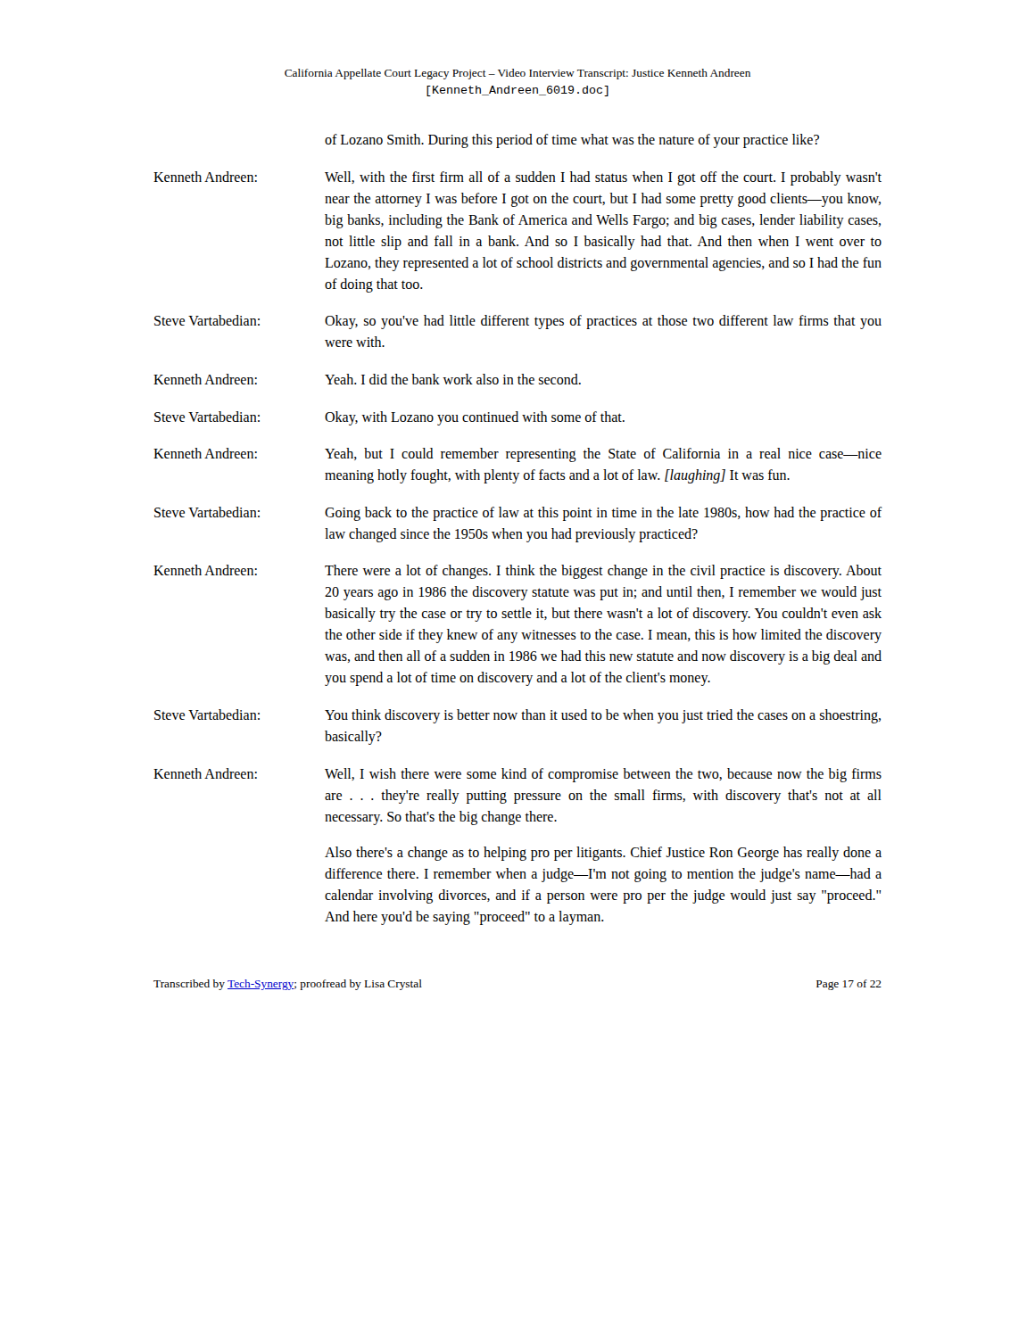California Appellate Court Legacy Project – Video Interview Transcript: Justice Kenneth Andreen
[Kenneth_Andreen_6019.doc]
of Lozano Smith. During this period of time what was the nature of your practice like?
Kenneth Andreen:
Well, with the first firm all of a sudden I had status when I got off the court. I probably wasn't near the attorney I was before I got on the court, but I had some pretty good clients—you know, big banks, including the Bank of America and Wells Fargo; and big cases, lender liability cases, not little slip and fall in a bank. And so I basically had that. And then when I went over to Lozano, they represented a lot of school districts and governmental agencies, and so I had the fun of doing that too.
Steve Vartabedian:
Okay, so you've had little different types of practices at those two different law firms that you were with.
Kenneth Andreen:
Yeah. I did the bank work also in the second.
Steve Vartabedian:
Okay, with Lozano you continued with some of that.
Kenneth Andreen:
Yeah, but I could remember representing the State of California in a real nice case—nice meaning hotly fought, with plenty of facts and a lot of law. [laughing] It was fun.
Steve Vartabedian:
Going back to the practice of law at this point in time in the late 1980s, how had the practice of law changed since the 1950s when you had previously practiced?
Kenneth Andreen:
There were a lot of changes. I think the biggest change in the civil practice is discovery. About 20 years ago in 1986 the discovery statute was put in; and until then, I remember we would just basically try the case or try to settle it, but there wasn't a lot of discovery. You couldn't even ask the other side if they knew of any witnesses to the case. I mean, this is how limited the discovery was, and then all of a sudden in 1986 we had this new statute and now discovery is a big deal and you spend a lot of time on discovery and a lot of the client's money.
Steve Vartabedian:
You think discovery is better now than it used to be when you just tried the cases on a shoestring, basically?
Kenneth Andreen:
Well, I wish there were some kind of compromise between the two, because now the big firms are . . . they're really putting pressure on the small firms, with discovery that's not at all necessary. So that's the big change there.
Also there's a change as to helping pro per litigants. Chief Justice Ron George has really done a difference there. I remember when a judge—I'm not going to mention the judge's name—had a calendar involving divorces, and if a person were pro per the judge would just say "proceed." And here you'd be saying "proceed" to a layman.
Transcribed by Tech-Synergy; proofread by Lisa Crystal
Page 17 of 22